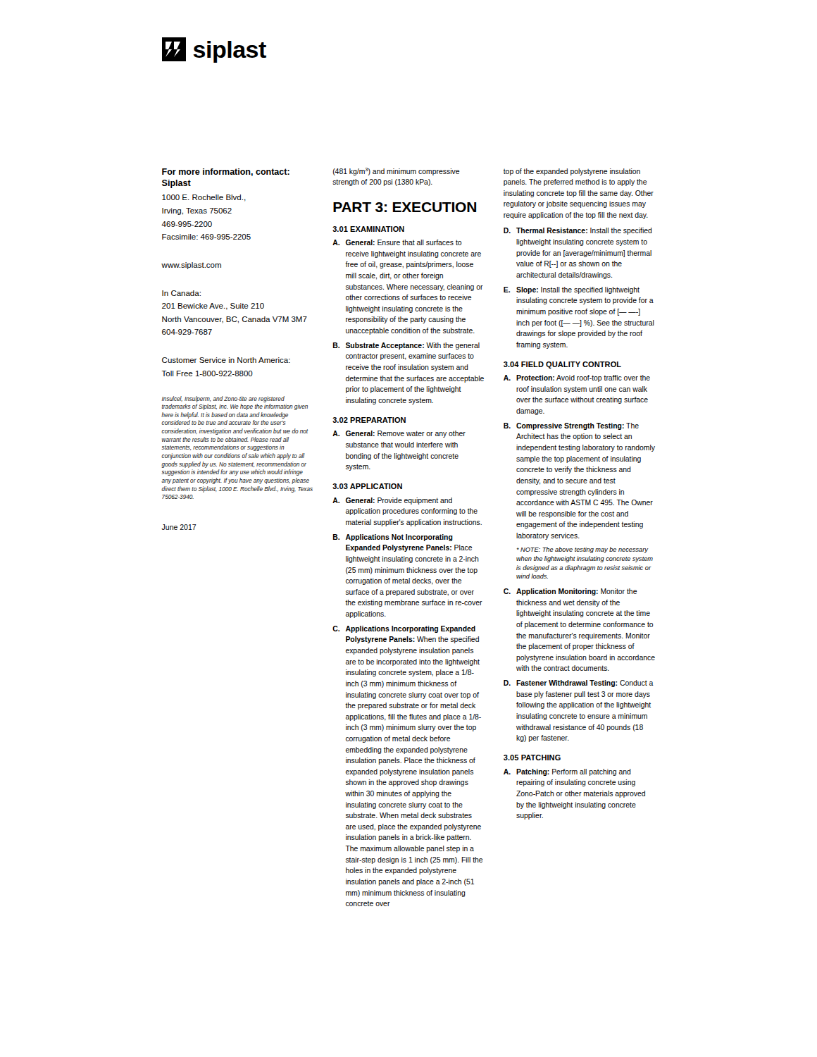siplast
For more information, contact:
Siplast
1000 E. Rochelle Blvd.,
Irving, Texas 75062
469-995-2200
Facsimile: 469-995-2205
www.siplast.com
In Canada:
201 Bewicke Ave., Suite 210
North Vancouver, BC, Canada V7M 3M7
604-929-7687
Customer Service in North America:
Toll Free 1-800-922-8800
Insulcel, Insulperm, and Zono-tite are registered trademarks of Siplast, Inc. We hope the information given here is helpful. It is based on data and knowledge considered to be true and accurate for the user's consideration, investigation and verification but we do not warrant the results to be obtained. Please read all statements, recommendations or suggestions in conjunction with our conditions of sale which apply to all goods supplied by us. No statement, recommendation or suggestion is intended for any use which would infringe any patent or copyright. If you have any questions, please direct them to Siplast, 1000 E. Rochelle Blvd., Irving, Texas 75062-3940.
June 2017
(481 kg/m3) and minimum compressive strength of 200 psi (1380 kPa).
PART 3: EXECUTION
3.01 EXAMINATION
A. General: Ensure that all surfaces to receive lightweight insulating concrete are free of oil, grease, paints/primers, loose mill scale, dirt, or other foreign substances. Where necessary, cleaning or other corrections of surfaces to receive lightweight insulating concrete is the responsibility of the party causing the unacceptable condition of the substrate.
B. Substrate Acceptance: With the general contractor present, examine surfaces to receive the roof insulation system and determine that the surfaces are acceptable prior to placement of the lightweight insulating concrete system.
3.02 PREPARATION
A. General: Remove water or any other substance that would interfere with bonding of the lightweight concrete system.
3.03 APPLICATION
A. General: Provide equipment and application procedures conforming to the material supplier's application instructions.
B. Applications Not Incorporating Expanded Polystyrene Panels: Place lightweight insulating concrete in a 2-inch (25 mm) minimum thickness over the top corrugation of metal decks, over the surface of a prepared substrate, or over the existing membrane surface in re-cover applications.
C. Applications Incorporating Expanded Polystyrene Panels: When the specified expanded polystyrene insulation panels are to be incorporated into the lightweight insulating concrete system, place a 1/8-inch (3 mm) minimum thickness of insulating concrete slurry coat over top of the prepared substrate or for metal deck applications, fill the flutes and place a 1/8-inch (3 mm) minimum slurry over the top corrugation of metal deck before embedding the expanded polystyrene insulation panels. Place the thickness of expanded polystyrene insulation panels shown in the approved shop drawings within 30 minutes of applying the insulating concrete slurry coat to the substrate. When metal deck substrates are used, place the expanded polystyrene insulation panels in a brick-like pattern. The maximum allowable panel step in a stair-step design is 1 inch (25 mm). Fill the holes in the expanded polystyrene insulation panels and place a 2-inch (51 mm) minimum thickness of insulating concrete over
top of the expanded polystyrene insulation panels. The preferred method is to apply the insulating concrete top fill the same day. Other regulatory or jobsite sequencing issues may require application of the top fill the next day.
D. Thermal Resistance: Install the specified lightweight insulating concrete system to provide for an [average/minimum] thermal value of R[--] or as shown on the architectural details/drawings.
E. Slope: Install the specified lightweight insulating concrete system to provide for a minimum positive roof slope of [— —-] inch per foot ([— —] %). See the structural drawings for slope provided by the roof framing system.
3.04 FIELD QUALITY CONTROL
A. Protection: Avoid roof-top traffic over the roof insulation system until one can walk over the surface without creating surface damage.
B. Compressive Strength Testing: The Architect has the option to select an independent testing laboratory to randomly sample the top placement of insulating concrete to verify the thickness and density, and to secure and test compressive strength cylinders in accordance with ASTM C 495. The Owner will be responsible for the cost and engagement of the independent testing laboratory services.
* NOTE: The above testing may be necessary when the lightweight insulating concrete system is designed as a diaphragm to resist seismic or wind loads.
C. Application Monitoring: Monitor the thickness and wet density of the lightweight insulating concrete at the time of placement to determine conformance to the manufacturer's requirements. Monitor the placement of proper thickness of polystyrene insulation board in accordance with the contract documents.
D. Fastener Withdrawal Testing: Conduct a base ply fastener pull test 3 or more days following the application of the lightweight insulating concrete to ensure a minimum withdrawal resistance of 40 pounds (18 kg) per fastener.
3.05 PATCHING
A. Patching: Perform all patching and repairing of insulating concrete using Zono-Patch or other materials approved by the lightweight insulating concrete supplier.